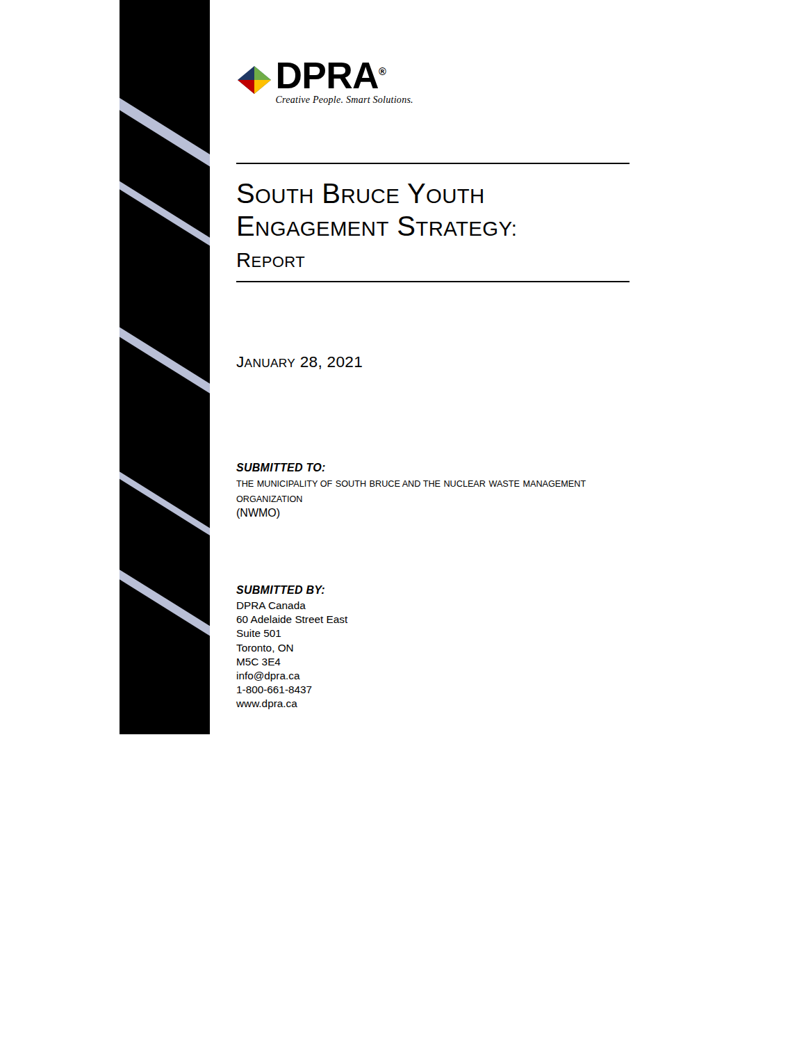DPRA®
Creative People. Smart Solutions.
SOUTH BRUCE YOUTH
ENGAGEMENT STRATEGY:
REPORT
JANUARY 28, 2021
SUBMITTED TO:
THE MUNICIPALITY OF SOUTH BRUCE AND THE NUCLEAR WASTE MANAGEMENT ORGANIZATION
(NWMO)
SUBMITTED BY:
DPRA Canada
60 Adelaide Street East
Suite 501
Toronto, ON
M5C 3E4
info@dpra.ca
1-800-661-8437
www.dpra.ca